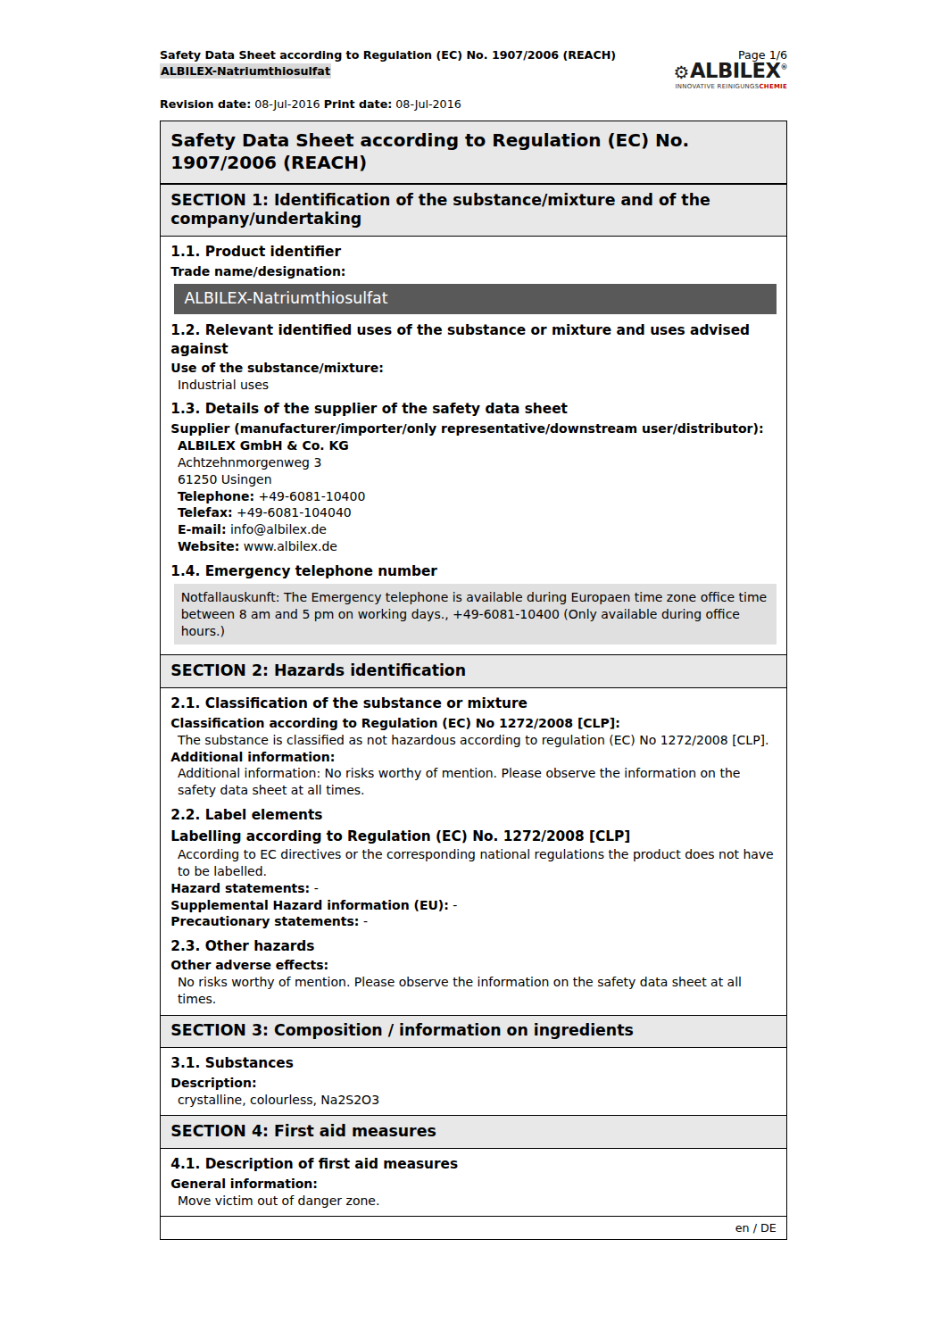Page 1/6
⚙ALBILEX®
INNOVATIVE REINIGUNGSCHEMIE
Safety Data Sheet according to Regulation (EC) No. 1907/2006 (REACH)
ALBILEX-Natriumthiosulfat
Revision date: 08-Jul-2016 Print date: 08-Jul-2016
Safety Data Sheet according to Regulation (EC) No. 1907/2006 (REACH)
SECTION 1: Identification of the substance/mixture and of the company/undertaking
1.1. Product identifier
Trade name/designation:
ALBILEX-Natriumthiosulfat
1.2. Relevant identified uses of the substance or mixture and uses advised against
Use of the substance/mixture:
Industrial uses
1.3. Details of the supplier of the safety data sheet
Supplier (manufacturer/importer/only representative/downstream user/distributor):
ALBILEX GmbH & Co. KG
Achtzehnmorgenweg 3
61250 Usingen
Telephone: +49-6081-10400
Telefax: +49-6081-104040
E-mail: info@albilex.de
Website: www.albilex.de
1.4. Emergency telephone number
Notfallauskunft: The Emergency telephone is available during Europaen time zone office time between 8 am and 5 pm on working days., +49-6081-10400 (Only available during office hours.)
SECTION 2: Hazards identification
2.1. Classification of the substance or mixture
Classification according to Regulation (EC) No 1272/2008 [CLP]:
The substance is classified as not hazardous according to regulation (EC) No 1272/2008 [CLP].
Additional information:
Additional information: No risks worthy of mention. Please observe the information on the safety data sheet at all times.
2.2. Label elements
Labelling according to Regulation (EC) No. 1272/2008 [CLP]
According to EC directives or the corresponding national regulations the product does not have to be labelled.
Hazard statements: -
Supplemental Hazard information (EU): -
Precautionary statements: -
2.3. Other hazards
Other adverse effects:
No risks worthy of mention. Please observe the information on the safety data sheet at all times.
SECTION 3: Composition / information on ingredients
3.1. Substances
Description:
crystalline, colourless, Na2S2O3
SECTION 4: First aid measures
4.1. Description of first aid measures
General information:
Move victim out of danger zone.
en / DE